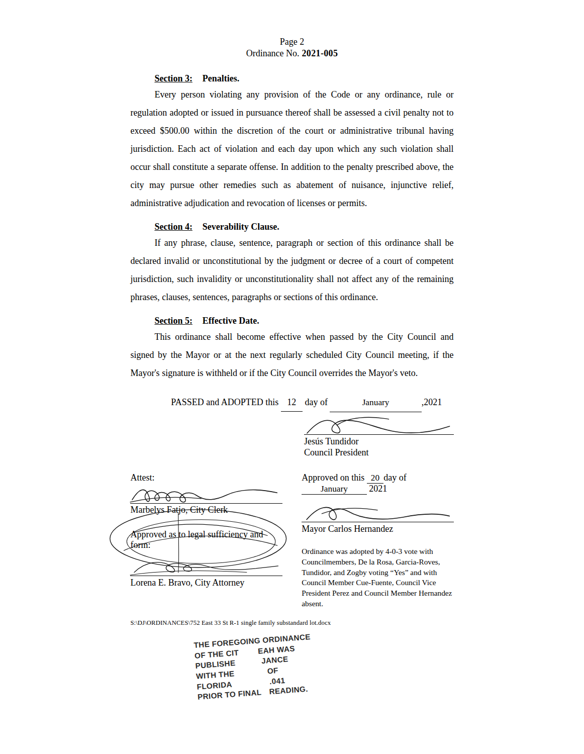Page 2 Ordinance No. 2021-005
Section 3: Penalties.
Every person violating any provision of the Code or any ordinance, rule or regulation adopted or issued in pursuance thereof shall be assessed a civil penalty not to exceed $500.00 within the discretion of the court or administrative tribunal having jurisdiction. Each act of violation and each day upon which any such violation shall occur shall constitute a separate offense. In addition to the penalty prescribed above, the city may pursue other remedies such as abatement of nuisance, injunctive relief, administrative adjudication and revocation of licenses or permits.
Section 4: Severability Clause.
If any phrase, clause, sentence, paragraph or section of this ordinance shall be declared invalid or unconstitutional by the judgment or decree of a court of competent jurisdiction, such invalidity or unconstitutionality shall not affect any of the remaining phrases, clauses, sentences, paragraphs or sections of this ordinance.
Section 5: Effective Date.
This ordinance shall become effective when passed by the City Council and signed by the Mayor or at the next regularly scheduled City Council meeting, if the Mayor's signature is withheld or if the City Council overrides the Mayor's veto.
PASSED and ADOPTED this 12 day of January,2021
Jesús Tundidor
Council President
Attest:
Marbelys Fatjo, City Clerk
Approved as to legal sufficiency and form:
Lorena E. Bravo, City Attorney
Approved on this 20day of January 2021
Mayor Carlos Hernandez
Ordinance was adopted by 4-0-3 vote with Councilmembers, De la Rosa, Garcia-Roves, Tundidor, and Zogby voting “Yes” and with Council Member Cue-Fuente, Council Vice President Perez and Council Member Hernandez absent.
S:\DJ\ORDINANCES\752 East 33 St R-1 single family substandard lot.docx
THE FOREGOING ORDINANCE
OF THE CIT EAH WAS
PUBLISHE JANCE
WITH THE OF
FLORIDA .041
PRIOR TO FINAL READING.